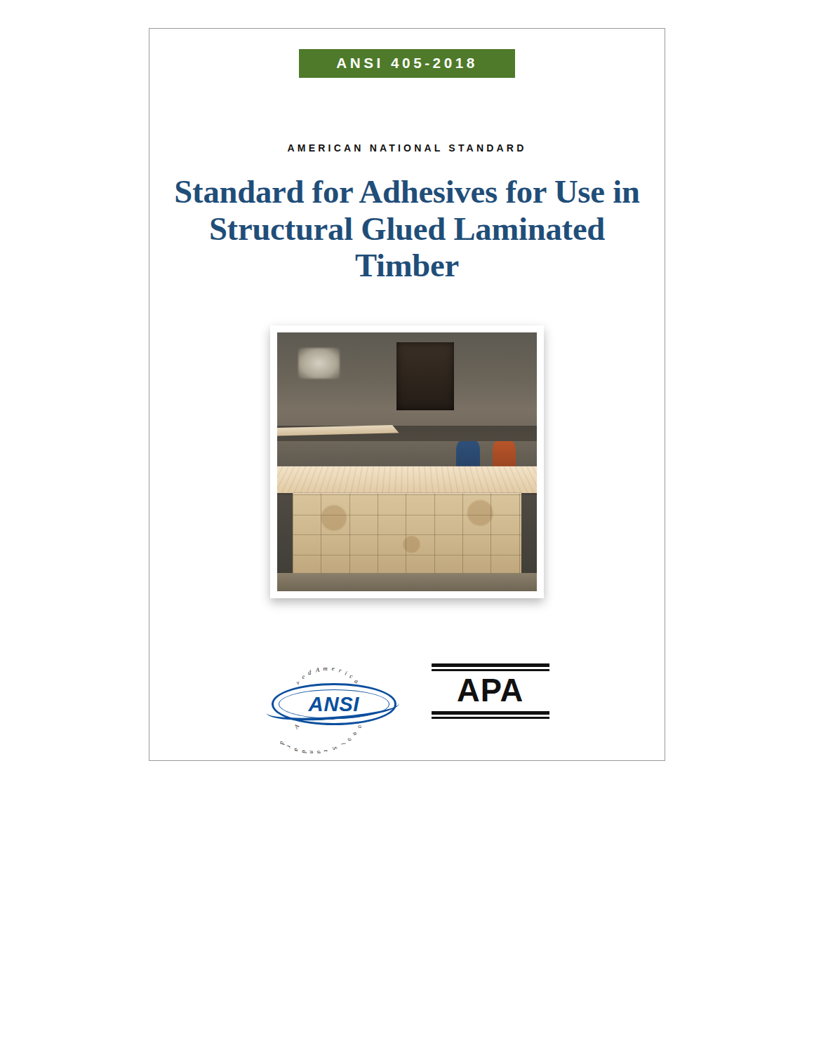ANSI 405-2018
American National Standard
Standard for Adhesives for Use in
Structural Glued Laminated Timber
A p p r o v e d A m e r i c a n N a t i o n a l S t a n d a r d
ANSI
APA